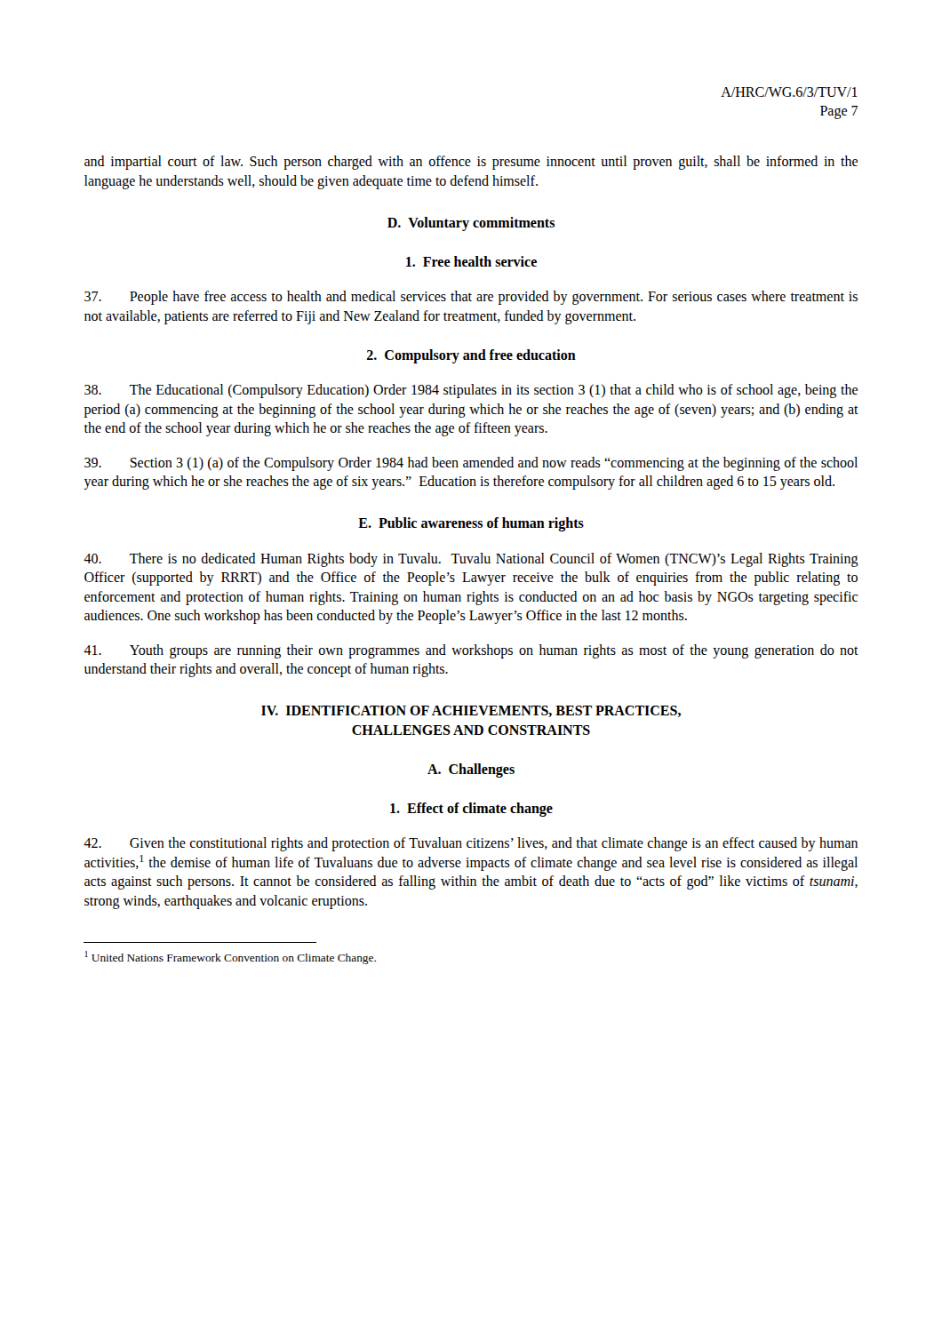A/HRC/WG.6/3/TUV/1
Page 7
and impartial court of law. Such person charged with an offence is presume innocent until proven guilt, shall be informed in the language he understands well, should be given adequate time to defend himself.
D. Voluntary commitments
1. Free health service
37. People have free access to health and medical services that are provided by government. For serious cases where treatment is not available, patients are referred to Fiji and New Zealand for treatment, funded by government.
2. Compulsory and free education
38. The Educational (Compulsory Education) Order 1984 stipulates in its section 3 (1) that a child who is of school age, being the period (a) commencing at the beginning of the school year during which he or she reaches the age of (seven) years; and (b) ending at the end of the school year during which he or she reaches the age of fifteen years.
39. Section 3 (1) (a) of the Compulsory Order 1984 had been amended and now reads “commencing at the beginning of the school year during which he or she reaches the age of six years.” Education is therefore compulsory for all children aged 6 to 15 years old.
E. Public awareness of human rights
40. There is no dedicated Human Rights body in Tuvalu. Tuvalu National Council of Women (TNCW)’s Legal Rights Training Officer (supported by RRRT) and the Office of the People’s Lawyer receive the bulk of enquiries from the public relating to enforcement and protection of human rights. Training on human rights is conducted on an ad hoc basis by NGOs targeting specific audiences. One such workshop has been conducted by the People’s Lawyer’s Office in the last 12 months.
41. Youth groups are running their own programmes and workshops on human rights as most of the young generation do not understand their rights and overall, the concept of human rights.
IV. IDENTIFICATION OF ACHIEVEMENTS, BEST PRACTICES,
CHALLENGES AND CONSTRAINTS
A. Challenges
1. Effect of climate change
42. Given the constitutional rights and protection of Tuvaluan citizens’ lives, and that climate change is an effect caused by human activities,1 the demise of human life of Tuvaluans due to adverse impacts of climate change and sea level rise is considered as illegal acts against such persons. It cannot be considered as falling within the ambit of death due to “acts of god” like victims of tsunami, strong winds, earthquakes and volcanic eruptions.
1 United Nations Framework Convention on Climate Change.